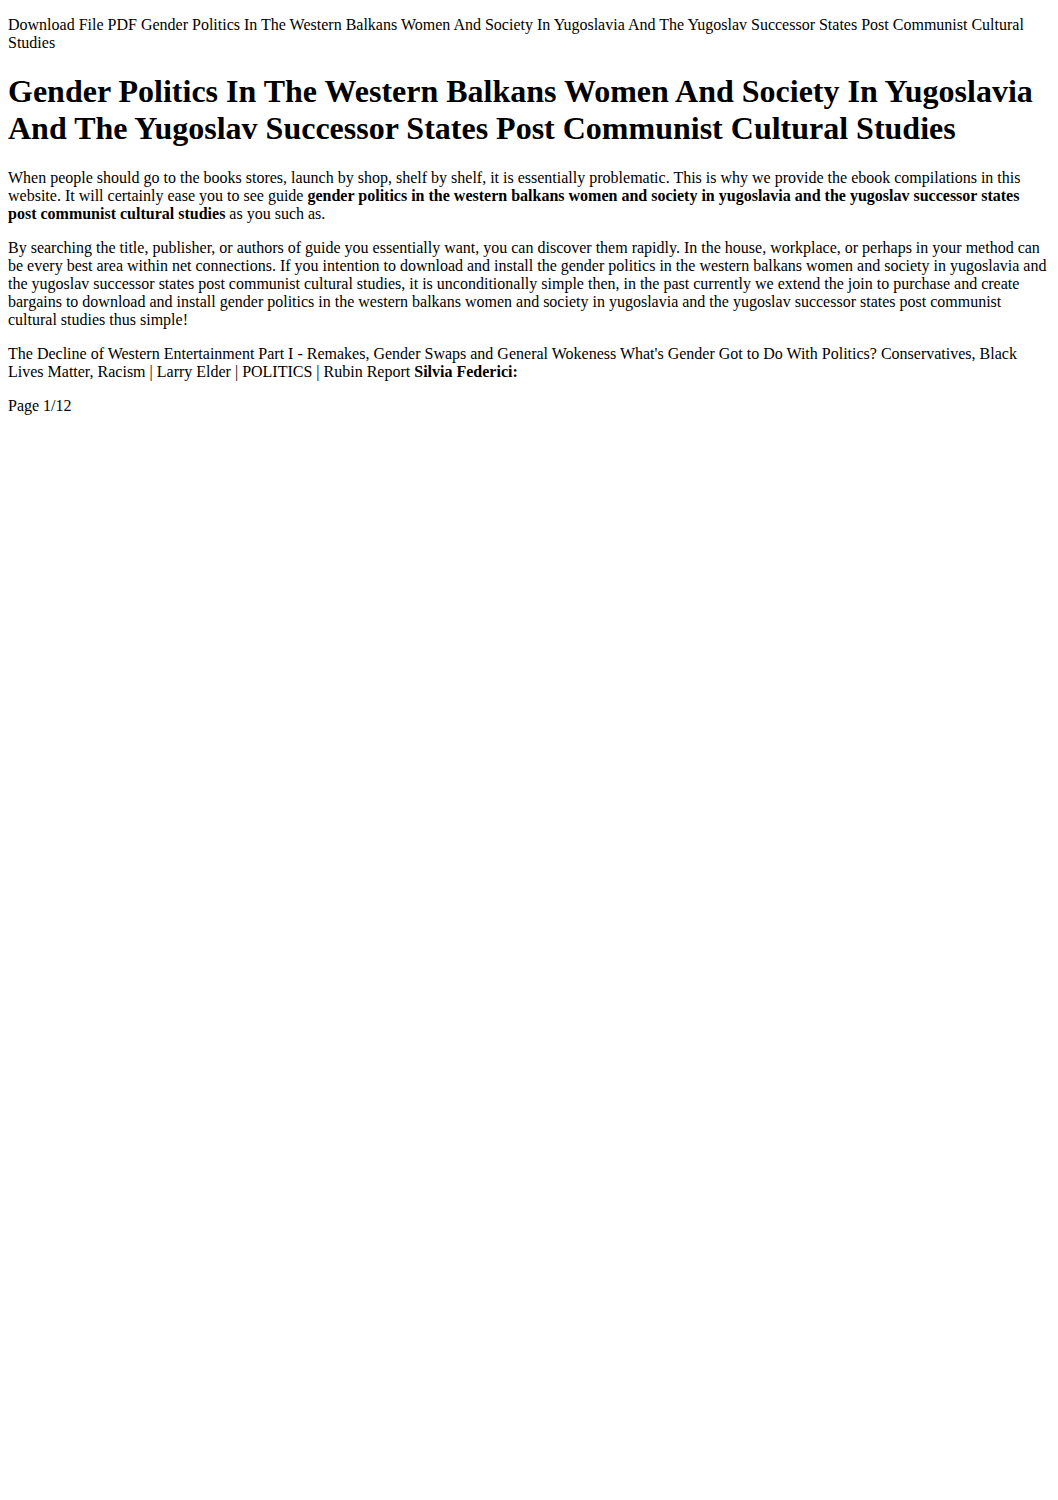Download File PDF Gender Politics In The Western Balkans Women And Society In Yugoslavia And The Yugoslav Successor States Post Communist Cultural Studies
Gender Politics In The Western Balkans Women And Society In Yugoslavia And The Yugoslav Successor States Post Communist Cultural Studies
When people should go to the books stores, launch by shop, shelf by shelf, it is essentially problematic. This is why we provide the ebook compilations in this website. It will certainly ease you to see guide gender politics in the western balkans women and society in yugoslavia and the yugoslav successor states post communist cultural studies as you such as.
By searching the title, publisher, or authors of guide you essentially want, you can discover them rapidly. In the house, workplace, or perhaps in your method can be every best area within net connections. If you intention to download and install the gender politics in the western balkans women and society in yugoslavia and the yugoslav successor states post communist cultural studies, it is unconditionally simple then, in the past currently we extend the join to purchase and create bargains to download and install gender politics in the western balkans women and society in yugoslavia and the yugoslav successor states post communist cultural studies thus simple!
The Decline of Western Entertainment Part I - Remakes, Gender Swaps and General Wokeness What's Gender Got to Do With Politics? Conservatives, Black Lives Matter, Racism | Larry Elder | POLITICS | Rubin Report Silvia Federici:
Page 1/12